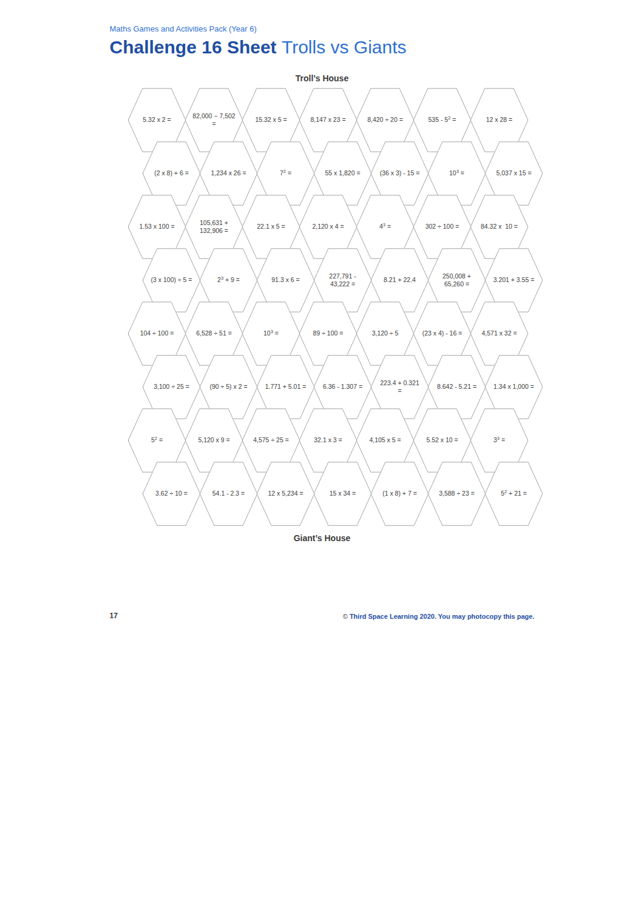Maths Games and Activities Pack (Year 6)
Challenge 16 Sheet Trolls vs Giants
Troll’s House
5.32 x 2 =
82,000 − 7,502 =
15.32 x 5 =
8,147 x 23 =
8,420 ÷ 20 =
535 - 52 =
12 x 28 =
(2 x 8) + 6 =
1,234 x 26 =
72 =
55 x 1,820 =
(36 x 3) - 15 =
103 =
5,037 x 15 =
1.53 x 100 =
105,631 + 132,906 =
22.1 x 5 =
2,120 x 4 =
43 =
302 ÷ 100 =
84.32 x 10 =
(3 x 100) ÷ 5 =
23 + 9 =
91.3 x 6 =
227,791 - 43,222 =
8.21 + 22.4
250,008 + 65,260 =
3.201 + 3.55 =
104 ÷ 100 =
6,528 ÷ 51 =
103 =
89 ÷ 100 =
3,120 ÷ 5
(23 x 4) - 16 =
4,571 x 32 =
3,100 ÷ 25 =
(90 ÷ 5) x 2 =
1.771 + 5.01 =
6.36 - 1.307 =
223.4 + 0.321 =
8.642 - 5.21 =
1.34 x 1,000 =
52 =
5,120 x 9 =
4,575 ÷ 25 =
32.1 x 3 =
4,105 x 5 =
5.52 x 10 =
33 =
3.62 ÷ 10 =
54.1 - 2.3 =
12 x 5,234 =
15 x 34 =
(1 x 8) + 7 =
3,588 ÷ 23 =
52 + 21 =
Giant’s House
17
© Third Space Learning 2020. You may photocopy this page.